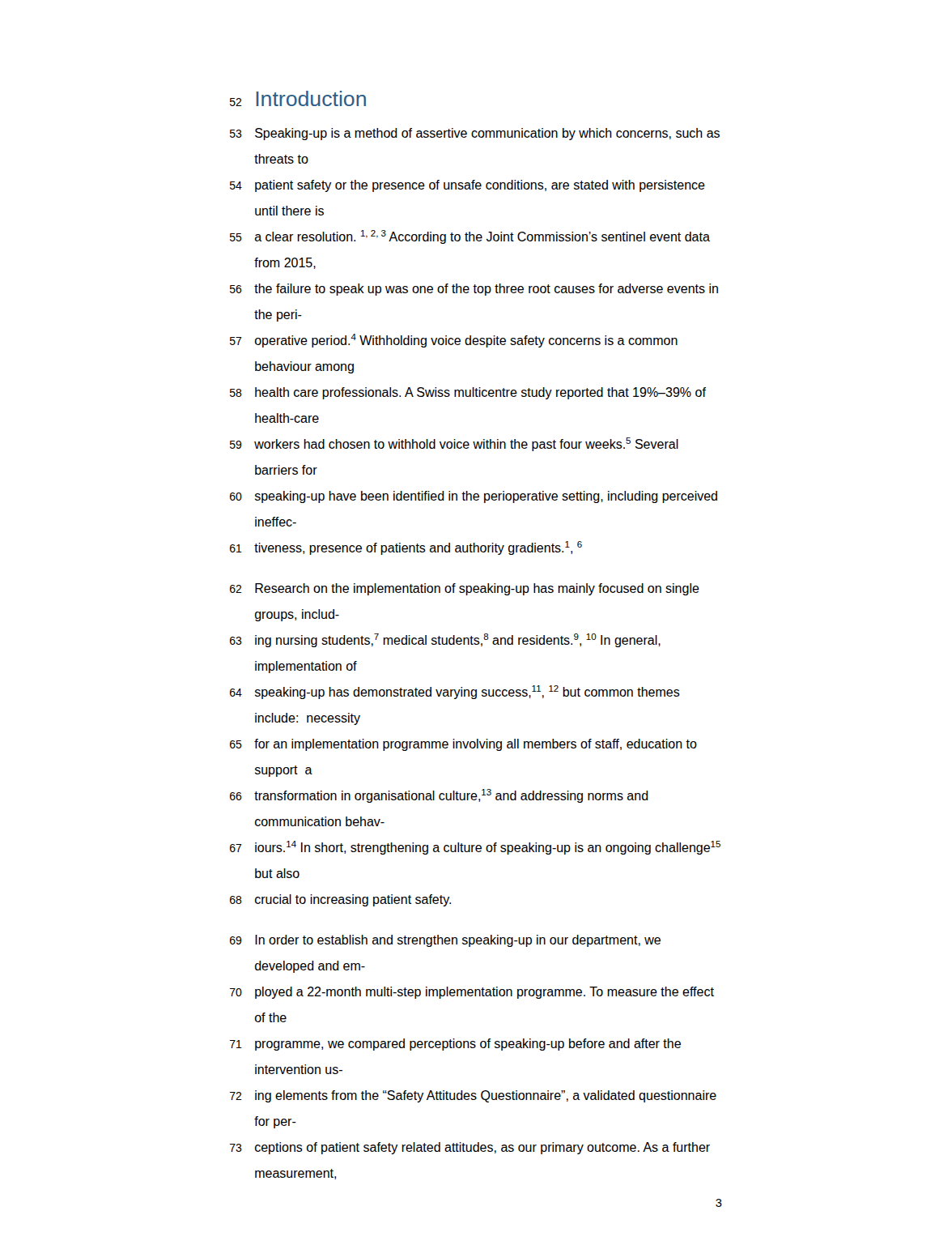52
Introduction
53
Speaking-up is a method of assertive communication by which concerns, such as threats to
54
patient safety or the presence of unsafe conditions, are stated with persistence until there is
55
a clear resolution. 1, 2, 3 According to the Joint Commission’s sentinel event data from 2015,
56
the failure to speak up was one of the top three root causes for adverse events in the peri-
57
operative period.4 Withholding voice despite safety concerns is a common behaviour among
58
health care professionals. A Swiss multicentre study reported that 19%–39% of health-care
59
workers had chosen to withhold voice within the past four weeks.5 Several barriers for
60
speaking-up have been identified in the perioperative setting, including perceived ineffec-
61
tiveness, presence of patients and authority gradients.1, 6
62
Research on the implementation of speaking-up has mainly focused on single groups, includ-
63
ing nursing students,7 medical students,8 and residents.9, 10 In general, implementation of
64
speaking-up has demonstrated varying success,11, 12 but common themes include: necessity
65
for an implementation programme involving all members of staff, education to support a
66
transformation in organisational culture,13 and addressing norms and communication behav-
67
iours.14 In short, strengthening a culture of speaking-up is an ongoing challenge15 but also
68
crucial to increasing patient safety.
69
In order to establish and strengthen speaking-up in our department, we developed and em-
70
ployed a 22-month multi-step implementation programme. To measure the effect of the
71
programme, we compared perceptions of speaking-up before and after the intervention us-
72
ing elements from the “Safety Attitudes Questionnaire”, a validated questionnaire for per-
73
ceptions of patient safety related attitudes, as our primary outcome. As a further measurement,
3